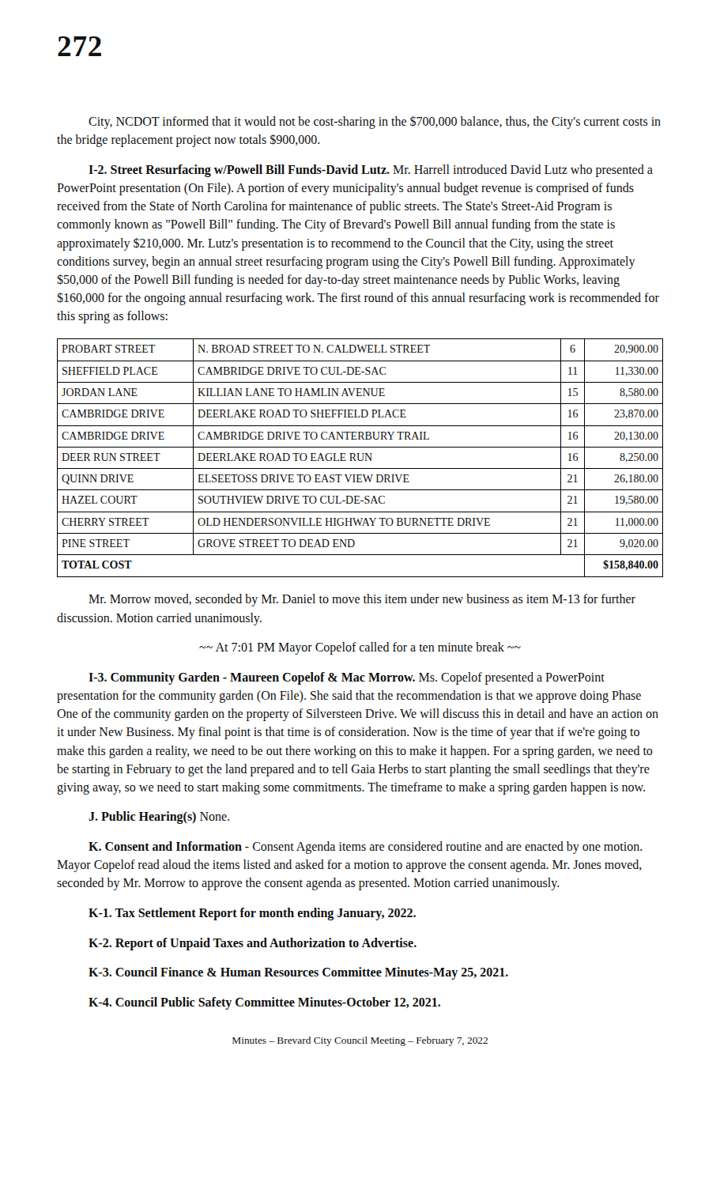272
City, NCDOT informed that it would not be cost-sharing in the $700,000 balance, thus, the City's current costs in the bridge replacement project now totals $900,000.
I-2. Street Resurfacing w/Powell Bill Funds-David Lutz. Mr. Harrell introduced David Lutz who presented a PowerPoint presentation (On File). A portion of every municipality's annual budget revenue is comprised of funds received from the State of North Carolina for maintenance of public streets. The State's Street-Aid Program is commonly known as "Powell Bill" funding. The City of Brevard's Powell Bill annual funding from the state is approximately $210,000. Mr. Lutz's presentation is to recommend to the Council that the City, using the street conditions survey, begin an annual street resurfacing program using the City's Powell Bill funding. Approximately $50,000 of the Powell Bill funding is needed for day-to-day street maintenance needs by Public Works, leaving $160,000 for the ongoing annual resurfacing work. The first round of this annual resurfacing work is recommended for this spring as follows:
| PROBART STREET | N. BROAD STREET TO N. CALDWELL STREET | 6 | 20,900.00 |
| SHEFFIELD PLACE | CAMBRIDGE DRIVE TO CUL-DE-SAC | 11 | 11,330.00 |
| JORDAN LANE | KILLIAN LANE TO HAMLIN AVENUE | 15 | 8,580.00 |
| CAMBRIDGE DRIVE | DEERLAKE ROAD TO SHEFFIELD PLACE | 16 | 23,870.00 |
| CAMBRIDGE DRIVE | CAMBRIDGE DRIVE TO CANTERBURY TRAIL | 16 | 20,130.00 |
| DEER RUN STREET | DEERLAKE ROAD TO EAGLE RUN | 16 | 8,250.00 |
| QUINN DRIVE | ELSEETOSS DRIVE TO EAST VIEW DRIVE | 21 | 26,180.00 |
| HAZEL COURT | SOUTHVIEW DRIVE TO CUL-DE-SAC | 21 | 19,580.00 |
| CHERRY STREET | OLD HENDERSONVILLE HIGHWAY TO BURNETTE DRIVE | 21 | 11,000.00 |
| PINE STREET | GROVE STREET TO DEAD END | 21 | 9,020.00 |
| TOTAL COST | $158,840.00 |
Mr. Morrow moved, seconded by Mr. Daniel to move this item under new business as item M-13 for further discussion. Motion carried unanimously.
~~ At 7:01 PM Mayor Copelof called for a ten minute break ~~
I-3. Community Garden - Maureen Copelof & Mac Morrow. Ms. Copelof presented a PowerPoint presentation for the community garden (On File). She said that the recommendation is that we approve doing Phase One of the community garden on the property of Silversteen Drive. We will discuss this in detail and have an action on it under New Business. My final point is that time is of consideration. Now is the time of year that if we're going to make this garden a reality, we need to be out there working on this to make it happen. For a spring garden, we need to be starting in February to get the land prepared and to tell Gaia Herbs to start planting the small seedlings that they're giving away, so we need to start making some commitments. The timeframe to make a spring garden happen is now.
J. Public Hearing(s) None.
K. Consent and Information - Consent Agenda items are considered routine and are enacted by one motion. Mayor Copelof read aloud the items listed and asked for a motion to approve the consent agenda. Mr. Jones moved, seconded by Mr. Morrow to approve the consent agenda as presented. Motion carried unanimously.
K-1. Tax Settlement Report for month ending January, 2022.
K-2. Report of Unpaid Taxes and Authorization to Advertise.
K-3. Council Finance & Human Resources Committee Minutes-May 25, 2021.
K-4. Council Public Safety Committee Minutes-October 12, 2021.
Minutes – Brevard City Council Meeting – February 7, 2022